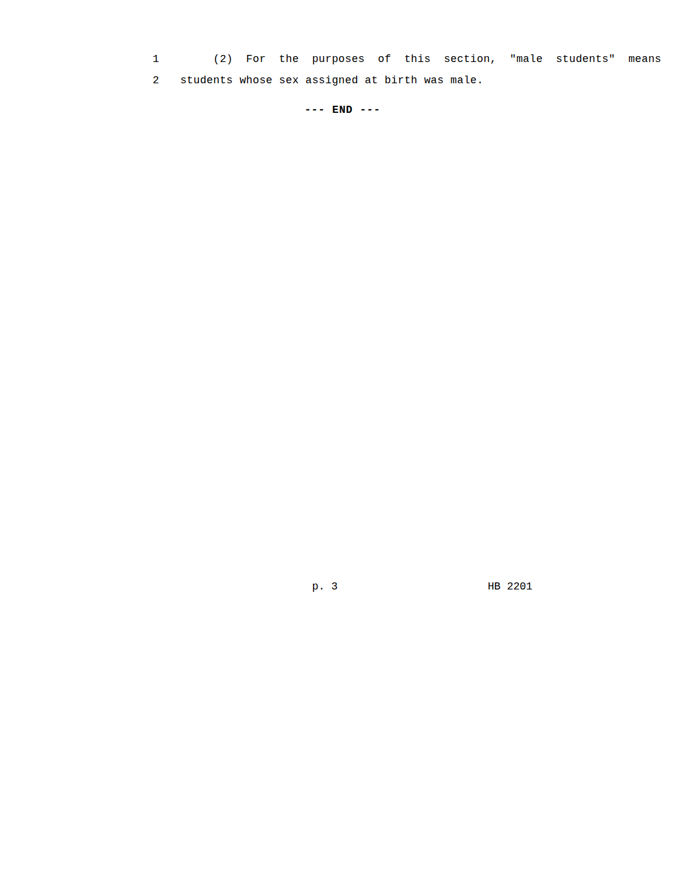1 (2) For the purposes of this section, "male students" means
2 students whose sex assigned at birth was male.
--- END ---
p. 3 HB 2201